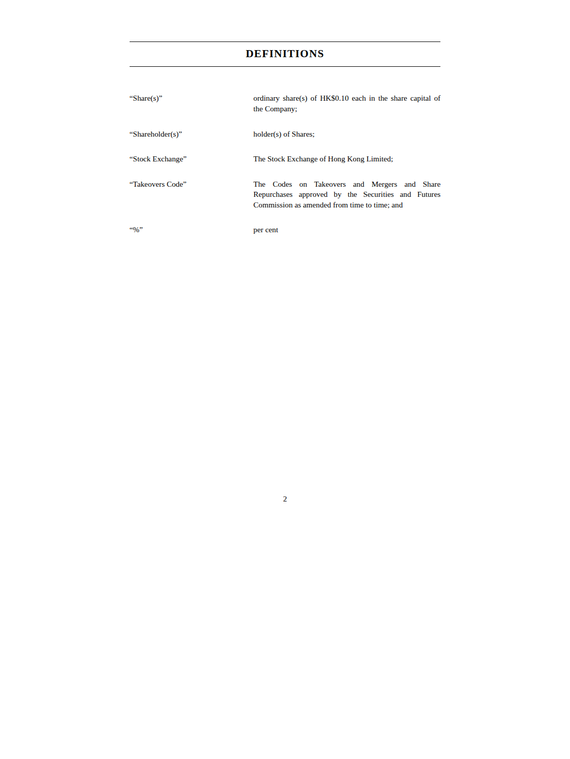DEFINITIONS
| “Share(s)” | ordinary share(s) of HK$0.10 each in the share capital of the Company; |
| “Shareholder(s)” | holder(s) of Shares; |
| “Stock Exchange” | The Stock Exchange of Hong Kong Limited; |
| “Takeovers Code” | The Codes on Takeovers and Mergers and Share Repurchases approved by the Securities and Futures Commission as amended from time to time; and |
| “%” | per cent |
2